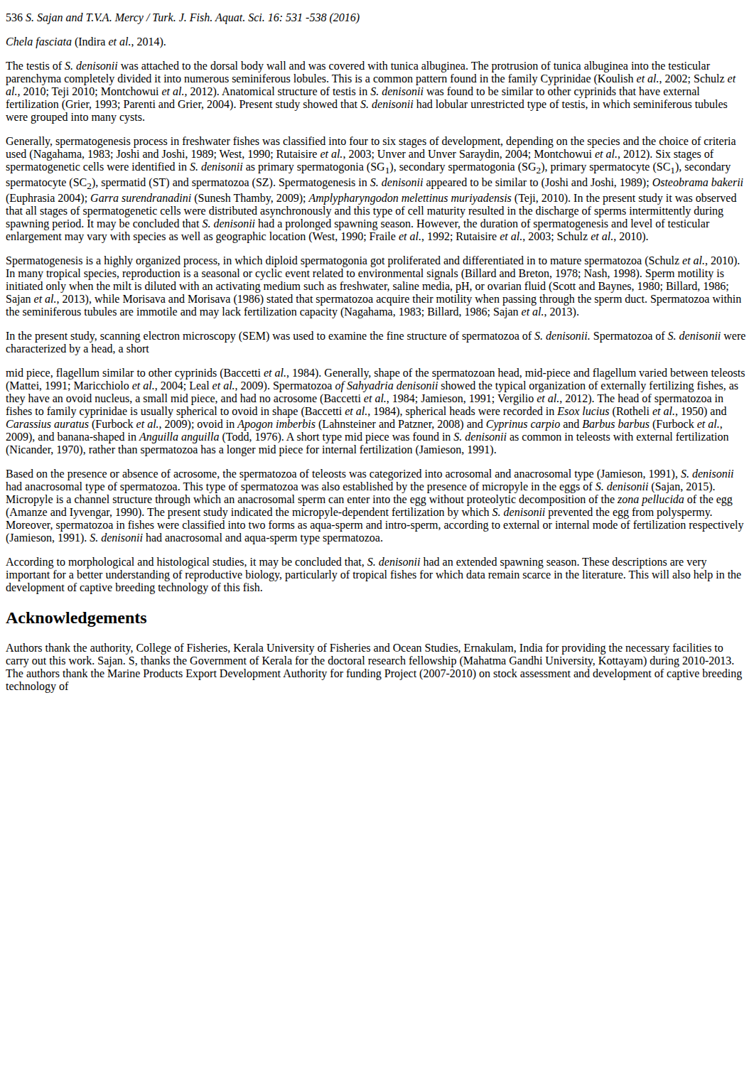536 S. Sajan and T.V.A. Mercy / Turk. J. Fish. Aquat. Sci. 16: 531 -538 (2016)
Chela fasciata (Indira et al., 2014).
The testis of S. denisonii was attached to the dorsal body wall and was covered with tunica albuginea. The protrusion of tunica albuginea into the testicular parenchyma completely divided it into numerous seminiferous lobules. This is a common pattern found in the family Cyprinidae (Koulish et al., 2002; Schulz et al., 2010; Teji 2010; Montchowui et al., 2012). Anatomical structure of testis in S. denisonii was found to be similar to other cyprinids that have external fertilization (Grier, 1993; Parenti and Grier, 2004). Present study showed that S. denisonii had lobular unrestricted type of testis, in which seminiferous tubules were grouped into many cysts.
Generally, spermatogenesis process in freshwater fishes was classified into four to six stages of development, depending on the species and the choice of criteria used (Nagahama, 1983; Joshi and Joshi, 1989; West, 1990; Rutaisire et al., 2003; Unver and Unver Saraydin, 2004; Montchowui et al., 2012). Six stages of spermatogenetic cells were identified in S. denisonii as primary spermatogonia (SG1), secondary spermatogonia (SG2), primary spermatocyte (SC1), secondary spermatocyte (SC2), spermatid (ST) and spermatozoa (SZ). Spermatogenesis in S. denisonii appeared to be similar to (Joshi and Joshi, 1989); Osteobrama bakerii (Euphrasia 2004); Garra surendranadini (Sunesh Thamby, 2009); Amplypharyngodon melettinus muriyadensis (Teji, 2010). In the present study it was observed that all stages of spermatogenetic cells were distributed asynchronously and this type of cell maturity resulted in the discharge of sperms intermittently during spawning period. It may be concluded that S. denisonii had a prolonged spawning season. However, the duration of spermatogenesis and level of testicular enlargement may vary with species as well as geographic location (West, 1990; Fraile et al., 1992; Rutaisire et al., 2003; Schulz et al., 2010).
Spermatogenesis is a highly organized process, in which diploid spermatogonia got proliferated and differentiated in to mature spermatozoa (Schulz et al., 2010). In many tropical species, reproduction is a seasonal or cyclic event related to environmental signals (Billard and Breton, 1978; Nash, 1998). Sperm motility is initiated only when the milt is diluted with an activating medium such as freshwater, saline media, pH, or ovarian fluid (Scott and Baynes, 1980; Billard, 1986; Sajan et al., 2013), while Morisava and Morisava (1986) stated that spermatozoa acquire their motility when passing through the sperm duct. Spermatozoa within the seminiferous tubules are immotile and may lack fertilization capacity (Nagahama, 1983; Billard, 1986; Sajan et al., 2013).
In the present study, scanning electron microscopy (SEM) was used to examine the fine structure of spermatozoa of S. denisonii. Spermatozoa of S. denisonii were characterized by a head, a short
mid piece, flagellum similar to other cyprinids (Baccetti et al., 1984). Generally, shape of the spermatozoan head, mid-piece and flagellum varied between teleosts (Mattei, 1991; Maricchiolo et al., 2004; Leal et al., 2009). Spermatozoa of Sahyadria denisonii showed the typical organization of externally fertilizing fishes, as they have an ovoid nucleus, a small mid piece, and had no acrosome (Baccetti et al., 1984; Jamieson, 1991; Vergilio et al., 2012). The head of spermatozoa in fishes to family cyprinidae is usually spherical to ovoid in shape (Baccetti et al., 1984), spherical heads were recorded in Esox lucius (Rotheli et al., 1950) and Carassius auratus (Furbock et al., 2009); ovoid in Apogon imberbis (Lahnsteiner and Patzner, 2008) and Cyprinus carpio and Barbus barbus (Furbock et al., 2009), and banana-shaped in Anguilla anguilla (Todd, 1976). A short type mid piece was found in S. denisonii as common in teleosts with external fertilization (Nicander, 1970), rather than spermatozoa has a longer mid piece for internal fertilization (Jamieson, 1991).
Based on the presence or absence of acrosome, the spermatozoa of teleosts was categorized into acrosomal and anacrosomal type (Jamieson, 1991), S. denisonii had anacrosomal type of spermatozoa. This type of spermatozoa was also established by the presence of micropyle in the eggs of S. denisonii (Sajan, 2015). Micropyle is a channel structure through which an anacrosomal sperm can enter into the egg without proteolytic decomposition of the zona pellucida of the egg (Amanze and Iyvengar, 1990). The present study indicated the micropyle-dependent fertilization by which S. denisonii prevented the egg from polyspermy. Moreover, spermatozoa in fishes were classified into two forms as aqua-sperm and intro-sperm, according to external or internal mode of fertilization respectively (Jamieson, 1991). S. denisonii had anacrosomal and aqua-sperm type spermatozoa.
According to morphological and histological studies, it may be concluded that, S. denisonii had an extended spawning season. These descriptions are very important for a better understanding of reproductive biology, particularly of tropical fishes for which data remain scarce in the literature. This will also help in the development of captive breeding technology of this fish.
Acknowledgements
Authors thank the authority, College of Fisheries, Kerala University of Fisheries and Ocean Studies, Ernakulam, India for providing the necessary facilities to carry out this work. Sajan. S, thanks the Government of Kerala for the doctoral research fellowship (Mahatma Gandhi University, Kottayam) during 2010-2013. The authors thank the Marine Products Export Development Authority for funding Project (2007-2010) on stock assessment and development of captive breeding technology of